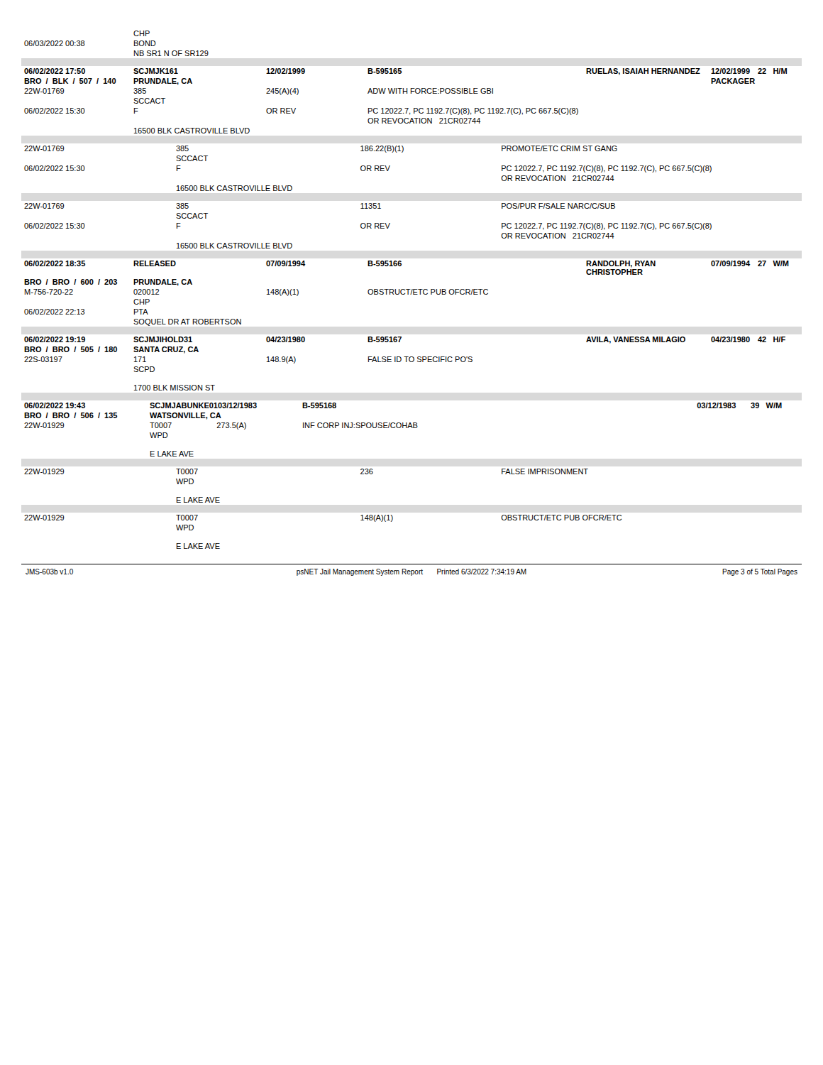| | CHP | | | | | |
| 06/03/2022 00:38 | BOND | | | | | |
| | NB SR1 N OF SR129 |
| 06/02/2022 17:50 | SCJMJK161 | 12/02/1999 | B-595165 | RUELAS, ISAIAH HERNANDEZ | 12/02/1999 | 22 H/M |
| BRO / BLK / 507 / 140 | PRUNDALE, CA | | | PACKAGER |
| 22W-01769 | 385 | 245(A)(4) | ADW WITH FORCE:POSSIBLE GBI |
| | SCCACT | | |
| 06/02/2022 15:30 | F | OR REV | PC 12022.7, PC 1192.7(C)(8), PC 1192.7(C), PC 667.5(C)(8) |
| | | | OR REVOCATION 21CR02744 |
| | 16500 BLK CASTROVILLE BLVD |
| 22W-01769 | 385 | 186.22(B)(1) | PROMOTE/ETC CRIM ST GANG |
| | SCCACT | | |
| 06/02/2022 15:30 | F | OR REV | PC 12022.7, PC 1192.7(C)(8), PC 1192.7(C), PC 667.5(C)(8) |
| | | | OR REVOCATION 21CR02744 |
| | 16500 BLK CASTROVILLE BLVD |
| 22W-01769 | 385 | 11351 | POS/PUR F/SALE NARC/C/SUB |
| | SCCACT | | |
| 06/02/2022 15:30 | F | OR REV | PC 12022.7, PC 1192.7(C)(8), PC 1192.7(C), PC 667.5(C)(8) |
| | | | OR REVOCATION 21CR02744 |
| | 16500 BLK CASTROVILLE BLVD |
| 06/02/2022 18:35 | RELEASED | 07/09/1994 | B-595166 | RANDOLPH, RYAN CHRISTOPHER | 07/09/1994 | 27 W/M |
| BRO / BRO / 600 / 203 | PRUNDALE, CA | | | |
| M-756-720-22 | 020012 | 148(A)(1) | OBSTRUCT/ETC PUB OFCR/ETC |
| | CHP | | |
| 06/02/2022 22:13 | PTA | | |
| | SOQUEL DR AT ROBERTSON |
| 06/02/2022 19:19 | SCJMJIHOLD31 | 04/23/1980 | B-595167 | AVILA, VANESSA MILAGIO | 04/23/1980 | 42 H/F |
| BRO / BRO / 505 / 180 | SANTA CRUZ, CA | | | |
| 22S-03197 | 171 | 148.9(A) | FALSE ID TO SPECIFIC PO'S |
| | SCPD | | |
| | 1700 BLK MISSION ST |
| 06/02/2022 19:43 | SCJMJABUNKE0103/12/1983 | B-595168 | | 03/12/1983 | 39 W/M |
| BRO / BRO / 506 / 135 | WATSONVILLE, CA | | | |
| 22W-01929 | T0007 | 273.5(A) | INF CORP INJ:SPOUSE/COHAB |
| | WPD | | |
| | E LAKE AVE |
| 22W-01929 | T0007 | 236 | FALSE IMPRISONMENT |
| | WPD | | |
| | E LAKE AVE |
| 22W-01929 | T0007 | 148(A)(1) | OBSTRUCT/ETC PUB OFCR/ETC |
| | WPD | | |
| | E LAKE AVE |
| JMS-603b v1.0 | psNET Jail Management System Report Printed 6/3/2022 7:34:19 AM | Page 3 of 5 Total Pages |